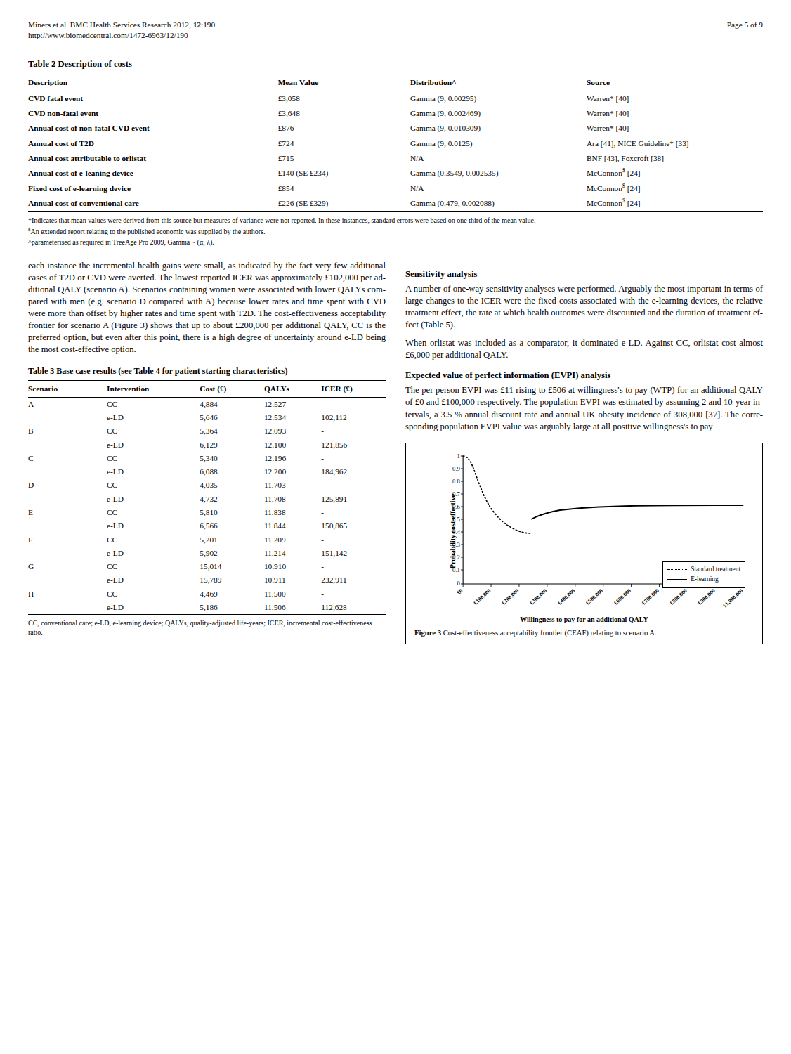Miners et al. BMC Health Services Research 2012, 12:190
http://www.biomedcentral.com/1472-6963/12/190
Page 5 of 9
Table 2 Description of costs
| Description | Mean Value | Distribution^ | Source |
| --- | --- | --- | --- |
| CVD fatal event | £3,058 | Gamma (9, 0.00295) | Warren* [40] |
| CVD non-fatal event | £3,648 | Gamma (9, 0.002469) | Warren* [40] |
| Annual cost of non-fatal CVD event | £876 | Gamma (9, 0.010309) | Warren* [40] |
| Annual cost of T2D | £724 | Gamma (9, 0.0125) | Ara [41], NICE Guideline* [33] |
| Annual cost attributable to orlistat | £715 | N/A | BNF [43], Foxcroft [38] |
| Annual cost of e-leaning device | £140 (SE £234) | Gamma (0.3549, 0.002535) | McConnon $ [24] |
| Fixed cost of e-learning device | £854 | N/A | McConnon $ [24] |
| Annual cost of conventional care | £226 (SE £329) | Gamma (0.479, 0.002088) | McConnon $ [24] |
*Indicates that mean values were derived from this source but measures of variance were not reported. In these instances, standard errors were based on one third of the mean value.
$An extended report relating to the published economic was supplied by the authors.
^parameterised as required in TreeAge Pro 2009, Gamma ~ (α, λ).
each instance the incremental health gains were small, as indicated by the fact very few additional cases of T2D or CVD were averted. The lowest reported ICER was approximately £102,000 per additional QALY (scenario A). Scenarios containing women were associated with lower QALYs compared with men (e.g. scenario D compared with A) because lower rates and time spent with CVD were more than offset by higher rates and time spent with T2D. The cost-effectiveness acceptability frontier for scenario A (Figure 3) shows that up to about £200,000 per additional QALY, CC is the preferred option, but even after this point, there is a high degree of uncertainty around e-LD being the most cost-effective option.
Table 3 Base case results (see Table 4 for patient starting characteristics)
| Scenario | Intervention | Cost (£) | QALYs | ICER (£) |
| --- | --- | --- | --- | --- |
| A | CC | 4,884 | 12.527 | - |
| | e-LD | 5,646 | 12.534 | 102,112 |
| B | CC | 5,364 | 12.093 | - |
| | e-LD | 6,129 | 12.100 | 121,856 |
| C | CC | 5,340 | 12.196 | - |
| | e-LD | 6,088 | 12.200 | 184,962 |
| D | CC | 4,035 | 11.703 | - |
| | e-LD | 4,732 | 11.708 | 125,891 |
| E | CC | 5,810 | 11.838 | - |
| | e-LD | 6,566 | 11.844 | 150,865 |
| F | CC | 5,201 | 11.209 | - |
| | e-LD | 5,902 | 11.214 | 151,142 |
| G | CC | 15,014 | 10.910 | - |
| | e-LD | 15,789 | 10.911 | 232,911 |
| H | CC | 4,469 | 11.500 | - |
| | e-LD | 5,186 | 11.506 | 112,628 |
CC, conventional care; e-LD, e-learning device; QALYs, quality-adjusted life-years; ICER, incremental cost-effectiveness ratio.
Sensitivity analysis
A number of one-way sensitivity analyses were performed. Arguably the most important in terms of large changes to the ICER were the fixed costs associated with the e-learning devices, the relative treatment effect, the rate at which health outcomes were discounted and the duration of treatment effect (Table 5).
When orlistat was included as a comparator, it dominated e-LD. Against CC, orlistat cost almost £6,000 per additional QALY.
Expected value of perfect information (EVPI) analysis
The per person EVPI was £11 rising to £506 at willingness's to pay (WTP) for an additional QALY of £0 and £100,000 respectively. The population EVPI was estimated by assuming 2 and 10-year intervals, a 3.5 % annual discount rate and annual UK obesity incidence of 308,000 [37]. The corresponding population EVPI value was arguably large at all positive willingness's to pay
Probability cost-effective
1 0.9 0.8 0.7 0.6 0.5 0.4 0.3 0.2 0.1 0 £0 £100,000 £200,000 £300,000 £400,000 £500,000 £600,000 £700,000 £800,000 £900,000 £1,000,000
Standard treatment
E-learning
Willingness to pay for an additional QALY
Figure 3 Cost-effectiveness acceptability frontier (CEAF) relating to scenario A.